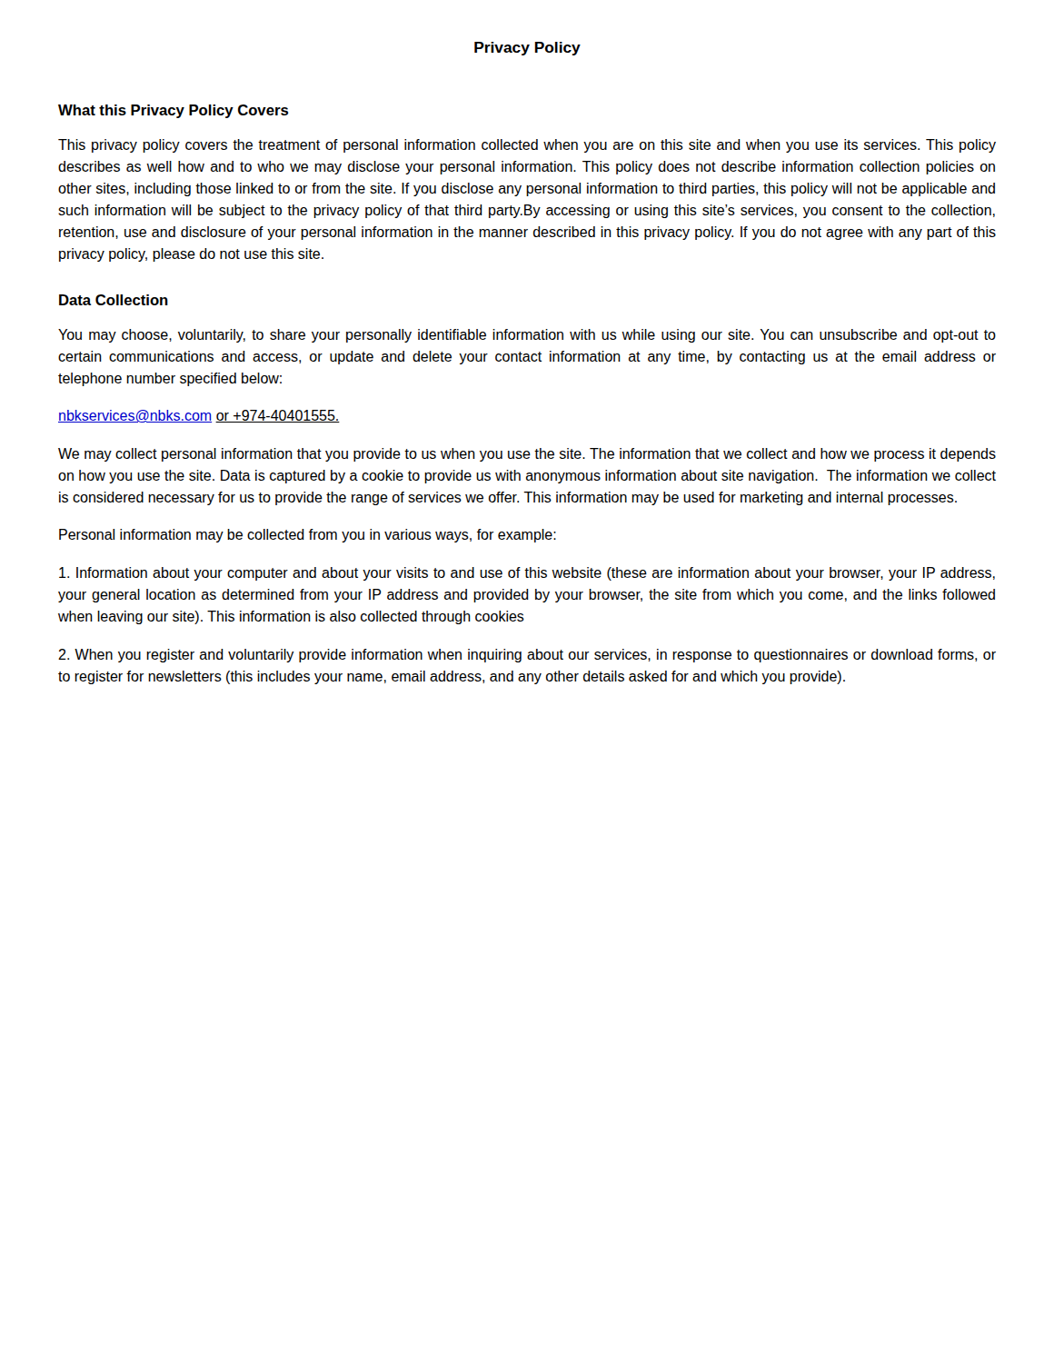Privacy Policy
What this Privacy Policy Covers
This privacy policy covers the treatment of personal information collected when you are on this site and when you use its services. This policy describes as well how and to who we may disclose your personal information. This policy does not describe information collection policies on other sites, including those linked to or from the site. If you disclose any personal information to third parties, this policy will not be applicable and such information will be subject to the privacy policy of that third party.By accessing or using this site’s services, you consent to the collection, retention, use and disclosure of your personal information in the manner described in this privacy policy. If you do not agree with any part of this privacy policy, please do not use this site.
Data Collection
You may choose, voluntarily, to share your personally identifiable information with us while using our site. You can unsubscribe and opt-out to certain communications and access, or update and delete your contact information at any time, by contacting us at the email address or telephone number specified below:
nbkservices@nbks.com or +974-40401555.
We may collect personal information that you provide to us when you use the site. The information that we collect and how we process it depends on how you use the site. Data is captured by a cookie to provide us with anonymous information about site navigation. The information we collect is considered necessary for us to provide the range of services we offer. This information may be used for marketing and internal processes.
Personal information may be collected from you in various ways, for example:
1. Information about your computer and about your visits to and use of this website (these are information about your browser, your IP address, your general location as determined from your IP address and provided by your browser, the site from which you come, and the links followed when leaving our site). This information is also collected through cookies
2. When you register and voluntarily provide information when inquiring about our services, in response to questionnaires or download forms, or to register for newsletters (this includes your name, email address, and any other details asked for and which you provide).